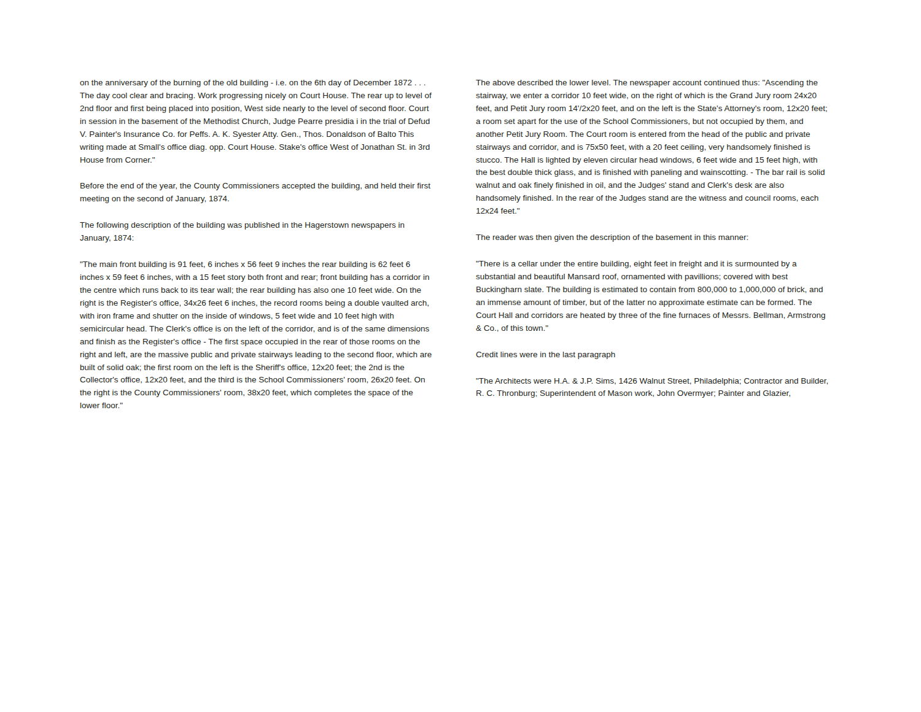on the anniversary of the burning of the old building - i.e. on the 6th day of December 1872 . . . The day cool clear and bracing. Work progressing nicely on Court House. The rear up to level of 2nd floor and first being placed into position, West side nearly to the level of second floor. Court in session in the basement of the Methodist Church, Judge Pearre presidia i in the trial of Defud V. Painter's Insurance Co. for Peffs. A. K. Syester Atty. Gen., Thos. Donaldson of Balto This writing made at Small's office diag. opp. Court House. Stake's office West of Jonathan St. in 3rd House from Corner."
Before the end of the year, the County Commissioners accepted the building, and held their first meeting on the second of January, 1874.
The following description of the building was published in the Hagerstown newspapers in January, 1874:
"The main front building is 91 feet, 6 inches x 56 feet 9 inches the rear building is 62 feet 6 inches x 59 feet 6 inches, with a 15 feet story both front and rear; front building has a corridor in the centre which runs back to its tear wall; the rear building has also one 10 feet wide. On the right is the Register's office, 34x26 feet 6 inches, the record rooms being a double vaulted arch, with iron frame and shutter on the inside of windows, 5 feet wide and 10 feet high with semicircular head. The Clerk's office is on the left of the corridor, and is of the same dimensions and finish as the Register's office - The first space occupied in the rear of those rooms on the right and left, are the massive public and private stairways leading to the second floor, which are built of solid oak; the first room on the left is the Sheriff's office, 12x20 feet; the 2nd is the Collector's office, 12x20 feet, and the third is the School Commissioners' room, 26x20 feet. On the right is the County Commissioners' room, 38x20 feet, which completes the space of the lower floor."
The above described the lower level. The newspaper account continued thus: "Ascending the stairway, we enter a corridor 10 feet wide, on the right of which is the Grand Jury room 24x20 feet, and Petit Jury room 14'/2x20 feet, and on the left is the State's Attorney's room, 12x20 feet; a room set apart for the use of the School Commissioners, but not occupied by them, and another Petit Jury Room. The Court room is entered from the head of the public and private stairways and corridor, and is 75x50 feet, with a 20 feet ceiling, very handsomely finished is stucco. The Hall is lighted by eleven circular head windows, 6 feet wide and 15 feet high, with the best double thick glass, and is finished with paneling and wainscotting. - The bar rail is solid walnut and oak finely finished in oil, and the Judges' stand and Clerk's desk are also handsomely finished. In the rear of the Judges stand are the witness and council rooms, each 12x24 feet."
The reader was then given the description of the basement in this manner:
"There is a cellar under the entire building, eight feet in freight and it is surmounted by a substantial and beautiful Mansard roof, ornamented with pavillions; covered with best Buckingharn slate. The building is estimated to contain from 800,000 to 1,000,000 of brick, and an immense amount of timber, but of the latter no approximate estimate can be formed. The Court Hall and corridors are heated by three of the fine furnaces of Messrs. Bellman, Armstrong & Co., of this town."
Credit lines were in the last paragraph
"The Architects were H.A. & J.P. Sims, 1426 Walnut Street, Philadelphia; Contractor and Builder, R. C. Thronburg; Superintendent of Mason work, John Overmyer; Painter and Glazier,